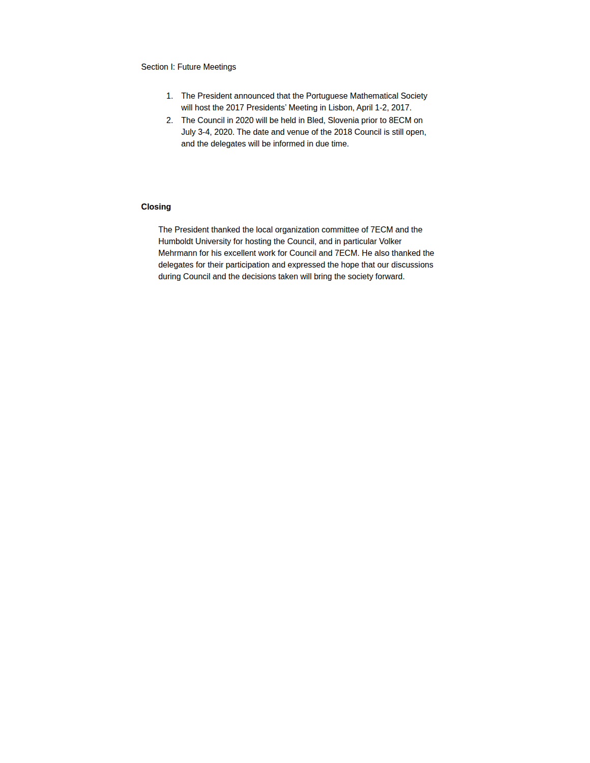Section I: Future Meetings
The President announced that the Portuguese Mathematical Society will host the 2017 Presidents’ Meeting in Lisbon, April 1-2, 2017.
The Council in 2020 will be held in Bled, Slovenia prior to 8ECM on July 3-4, 2020. The date and venue of the 2018 Council is still open, and the delegates will be informed in due time.
Closing
The President thanked the local organization committee of 7ECM and the Humboldt University for hosting the Council, and in particular Volker Mehrmann for his excellent work for Council and 7ECM. He also thanked the delegates for their participation and expressed the hope that our discussions during Council and the decisions taken will bring the society forward.